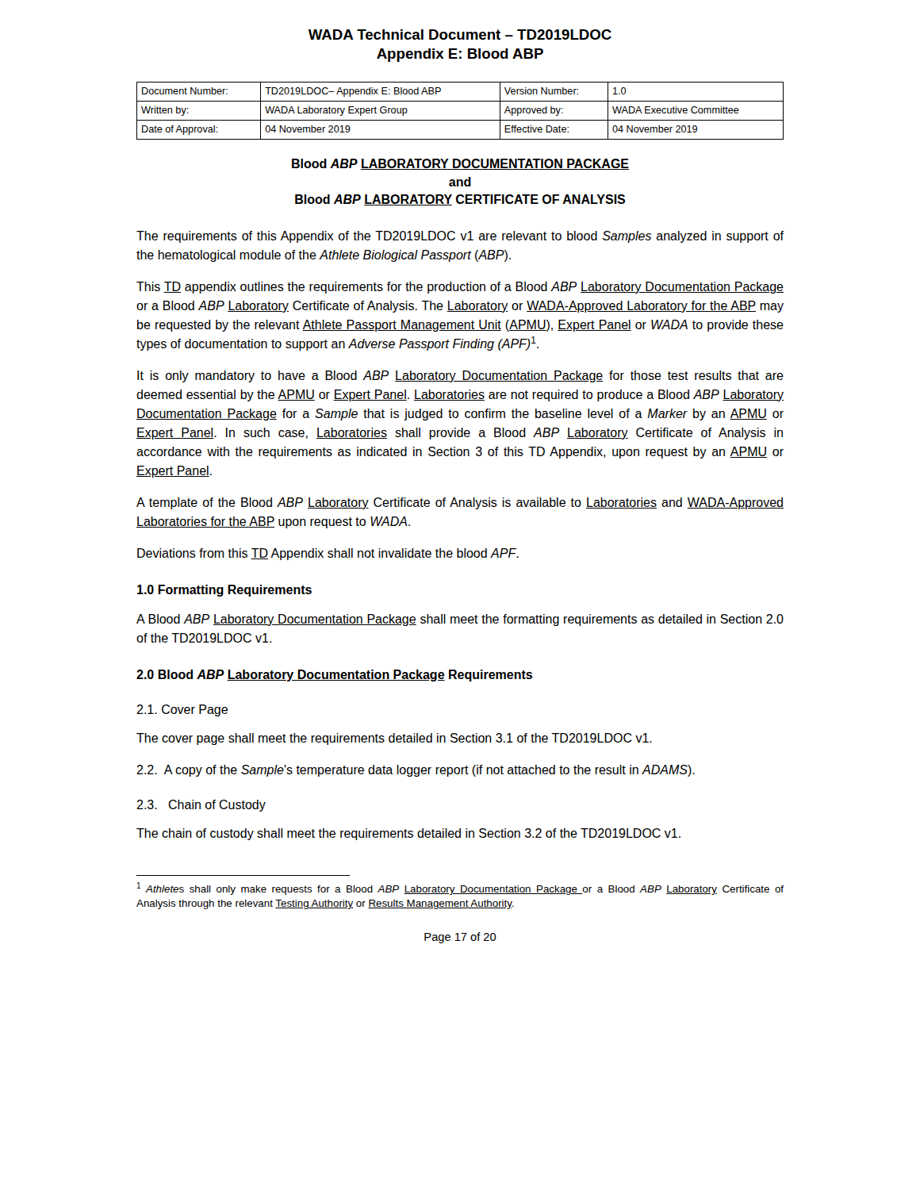WADA Technical Document – TD2019LDOC
Appendix E: Blood ABP
| Document Number: | TD2019LDOC– Appendix E: Blood ABP | Version Number: | 1.0 |
| Written by: | WADA Laboratory Expert Group | Approved by: | WADA Executive Committee |
| Date of Approval: | 04 November 2019 | Effective Date: | 04 November 2019 |
Blood ABP LABORATORY DOCUMENTATION PACKAGE
and
Blood ABP LABORATORY CERTIFICATE OF ANALYSIS
The requirements of this Appendix of the TD2019LDOC v1 are relevant to blood Samples analyzed in support of the hematological module of the Athlete Biological Passport (ABP).
This TD appendix outlines the requirements for the production of a Blood ABP Laboratory Documentation Package or a Blood ABP Laboratory Certificate of Analysis. The Laboratory or WADA-Approved Laboratory for the ABP may be requested by the relevant Athlete Passport Management Unit (APMU), Expert Panel or WADA to provide these types of documentation to support an Adverse Passport Finding (APF)1.
It is only mandatory to have a Blood ABP Laboratory Documentation Package for those test results that are deemed essential by the APMU or Expert Panel. Laboratories are not required to produce a Blood ABP Laboratory Documentation Package for a Sample that is judged to confirm the baseline level of a Marker by an APMU or Expert Panel. In such case, Laboratories shall provide a Blood ABP Laboratory Certificate of Analysis in accordance with the requirements as indicated in Section 3 of this TD Appendix, upon request by an APMU or Expert Panel.
A template of the Blood ABP Laboratory Certificate of Analysis is available to Laboratories and WADA-Approved Laboratories for the ABP upon request to WADA.
Deviations from this TD Appendix shall not invalidate the blood APF.
1.0 Formatting Requirements
A Blood ABP Laboratory Documentation Package shall meet the formatting requirements as detailed in Section 2.0 of the TD2019LDOC v1.
2.0 Blood ABP Laboratory Documentation Package Requirements
2.1. Cover Page
The cover page shall meet the requirements detailed in Section 3.1 of the TD2019LDOC v1.
2.2. A copy of the Sample's temperature data logger report (if not attached to the result in ADAMS).
2.3. Chain of Custody
The chain of custody shall meet the requirements detailed in Section 3.2 of the TD2019LDOC v1.
1 Athletes shall only make requests for a Blood ABP Laboratory Documentation Package or a Blood ABP Laboratory Certificate of Analysis through the relevant Testing Authority or Results Management Authority.
Page 17 of 20